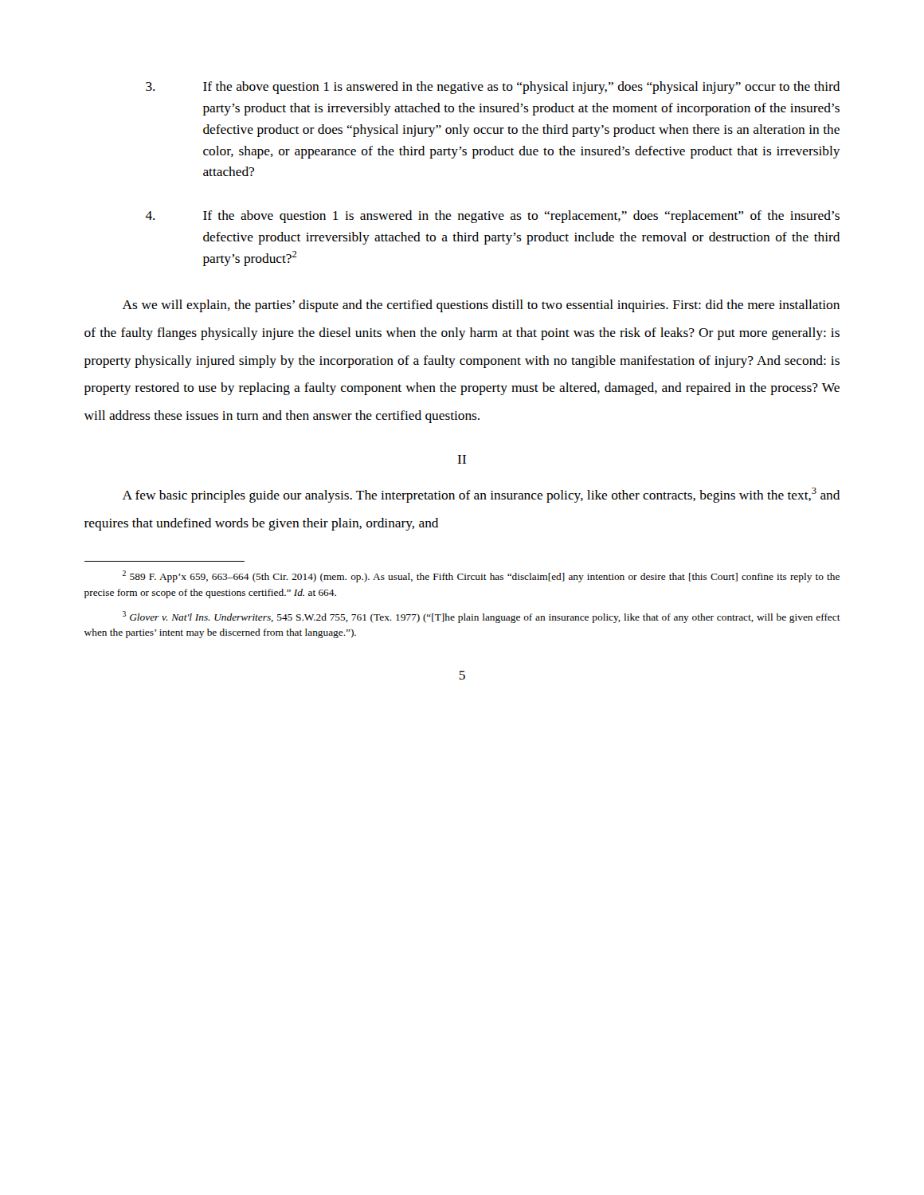3. If the above question 1 is answered in the negative as to “physical injury,” does “physical injury” occur to the third party’s product that is irreversibly attached to the insured’s product at the moment of incorporation of the insured’s defective product or does “physical injury” only occur to the third party’s product when there is an alteration in the color, shape, or appearance of the third party’s product due to the insured’s defective product that is irreversibly attached?
4. If the above question 1 is answered in the negative as to “replacement,” does “replacement” of the insured’s defective product irreversibly attached to a third party’s product include the removal or destruction of the third party’s product?2
As we will explain, the parties’ dispute and the certified questions distill to two essential inquiries. First: did the mere installation of the faulty flanges physically injure the diesel units when the only harm at that point was the risk of leaks? Or put more generally: is property physically injured simply by the incorporation of a faulty component with no tangible manifestation of injury? And second: is property restored to use by replacing a faulty component when the property must be altered, damaged, and repaired in the process? We will address these issues in turn and then answer the certified questions.
II
A few basic principles guide our analysis. The interpretation of an insurance policy, like other contracts, begins with the text,3 and requires that undefined words be given their plain, ordinary, and
2 589 F. App’x 659, 663–664 (5th Cir. 2014) (mem. op.). As usual, the Fifth Circuit has “disclaim[ed] any intention or desire that [this Court] confine its reply to the precise form or scope of the questions certified.” Id. at 664.
3 Glover v. Nat'l Ins. Underwriters, 545 S.W.2d 755, 761 (Tex. 1977) (“[T]he plain language of an insurance policy, like that of any other contract, will be given effect when the parties’ intent may be discerned from that language.”).
5